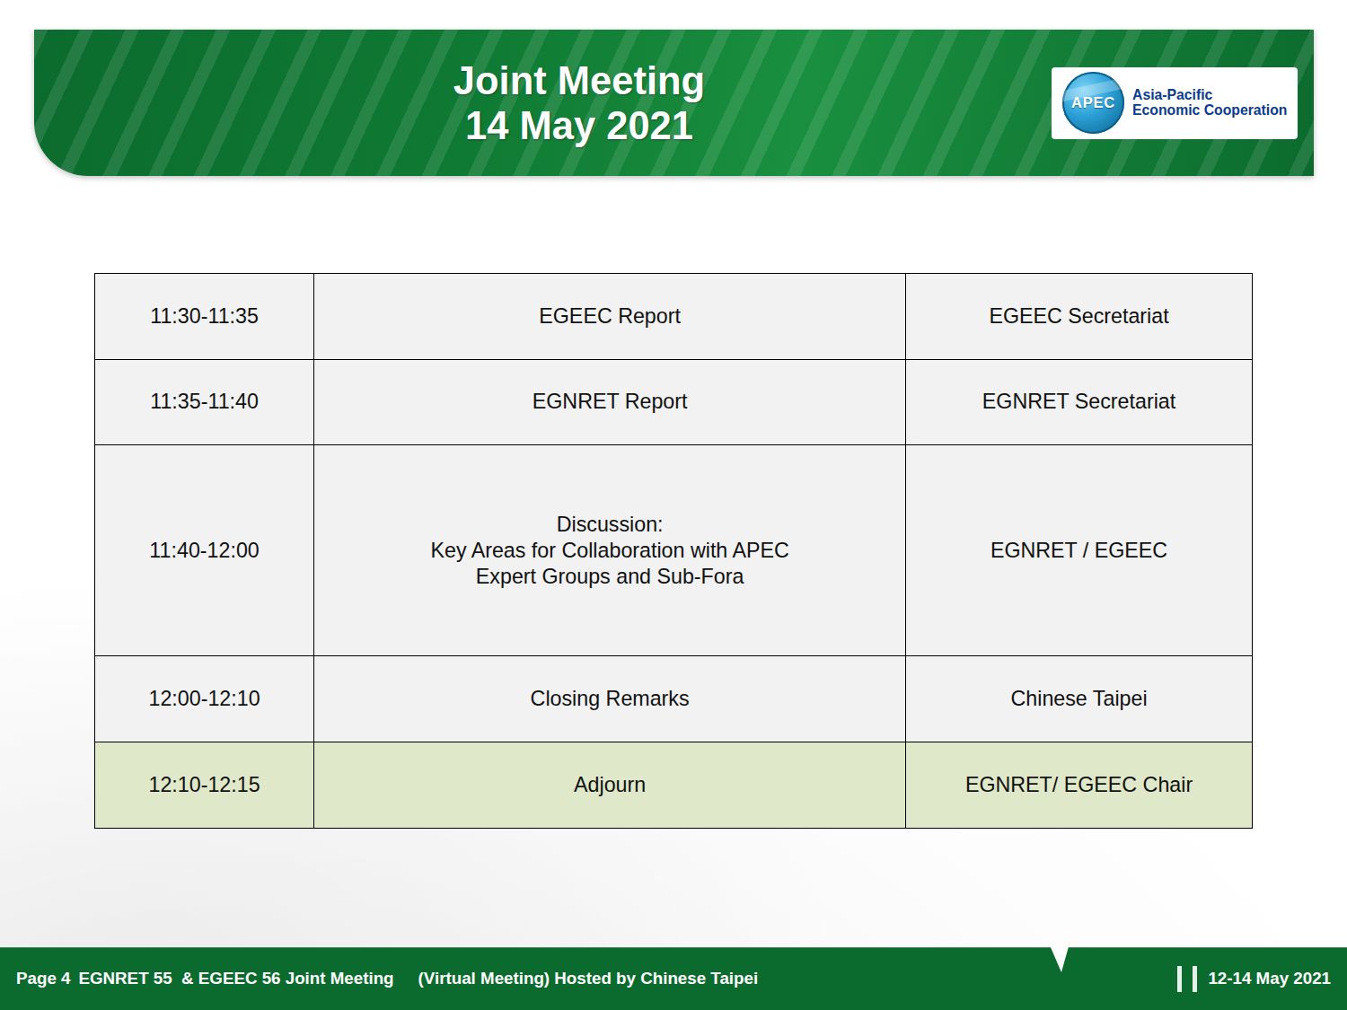Joint Meeting
14 May 2021
Asia-Pacific
Economic Cooperation
| 11:30-11:35 | EGEEC Report | EGEEC Secretariat |
| 11:35-11:40 | EGNRET Report | EGNRET Secretariat |
| 11:40-12:00 | Discussion: Key Areas for Collaboration with APEC Expert Groups and Sub-Fora | EGNRET / EGEEC |
| 12:00-12:10 | Closing Remarks | Chinese Taipei |
| 12:10-12:15 | Adjourn | EGNRET/ EGEEC Chair |
Page 4 EGNRET 55 & EGEEC 56 Joint Meeting (Virtual Meeting) Hosted by Chinese Taipei
12-14 May 2021